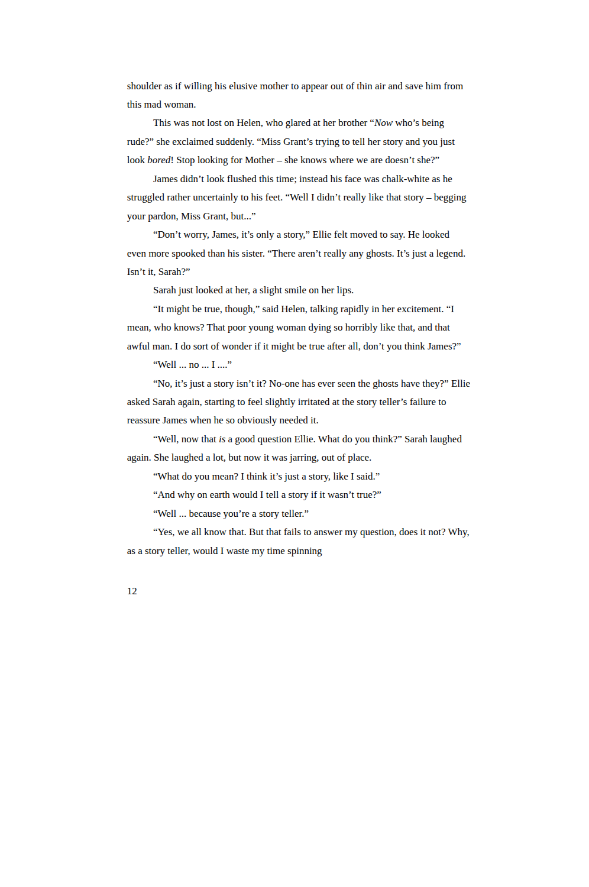shoulder as if willing his elusive mother to appear out of thin air and save him from this mad woman.
This was not lost on Helen, who glared at her brother “Now who’s being rude?” she exclaimed suddenly. “Miss Grant’s trying to tell her story and you just look bored! Stop looking for Mother – she knows where we are doesn’t she?”
James didn’t look flushed this time; instead his face was chalk-white as he struggled rather uncertainly to his feet. “Well I didn’t really like that story – begging your pardon, Miss Grant, but...”
“Don’t worry, James, it’s only a story,” Ellie felt moved to say. He looked even more spooked than his sister. “There aren’t really any ghosts. It’s just a legend. Isn’t it, Sarah?”
Sarah just looked at her, a slight smile on her lips.
“It might be true, though,” said Helen, talking rapidly in her excitement. “I mean, who knows? That poor young woman dying so horribly like that, and that awful man. I do sort of wonder if it might be true after all, don’t you think James?”
“Well ... no ... I ....”
“No, it’s just a story isn’t it? No-one has ever seen the ghosts have they?” Ellie asked Sarah again, starting to feel slightly irritated at the story teller’s failure to reassure James when he so obviously needed it.
“Well, now that is a good question Ellie. What do you think?” Sarah laughed again. She laughed a lot, but now it was jarring, out of place.
“What do you mean? I think it’s just a story, like I said.”
“And why on earth would I tell a story if it wasn’t true?”
“Well ... because you’re a story teller.”
“Yes, we all know that. But that fails to answer my question, does it not? Why, as a story teller, would I waste my time spinning
12